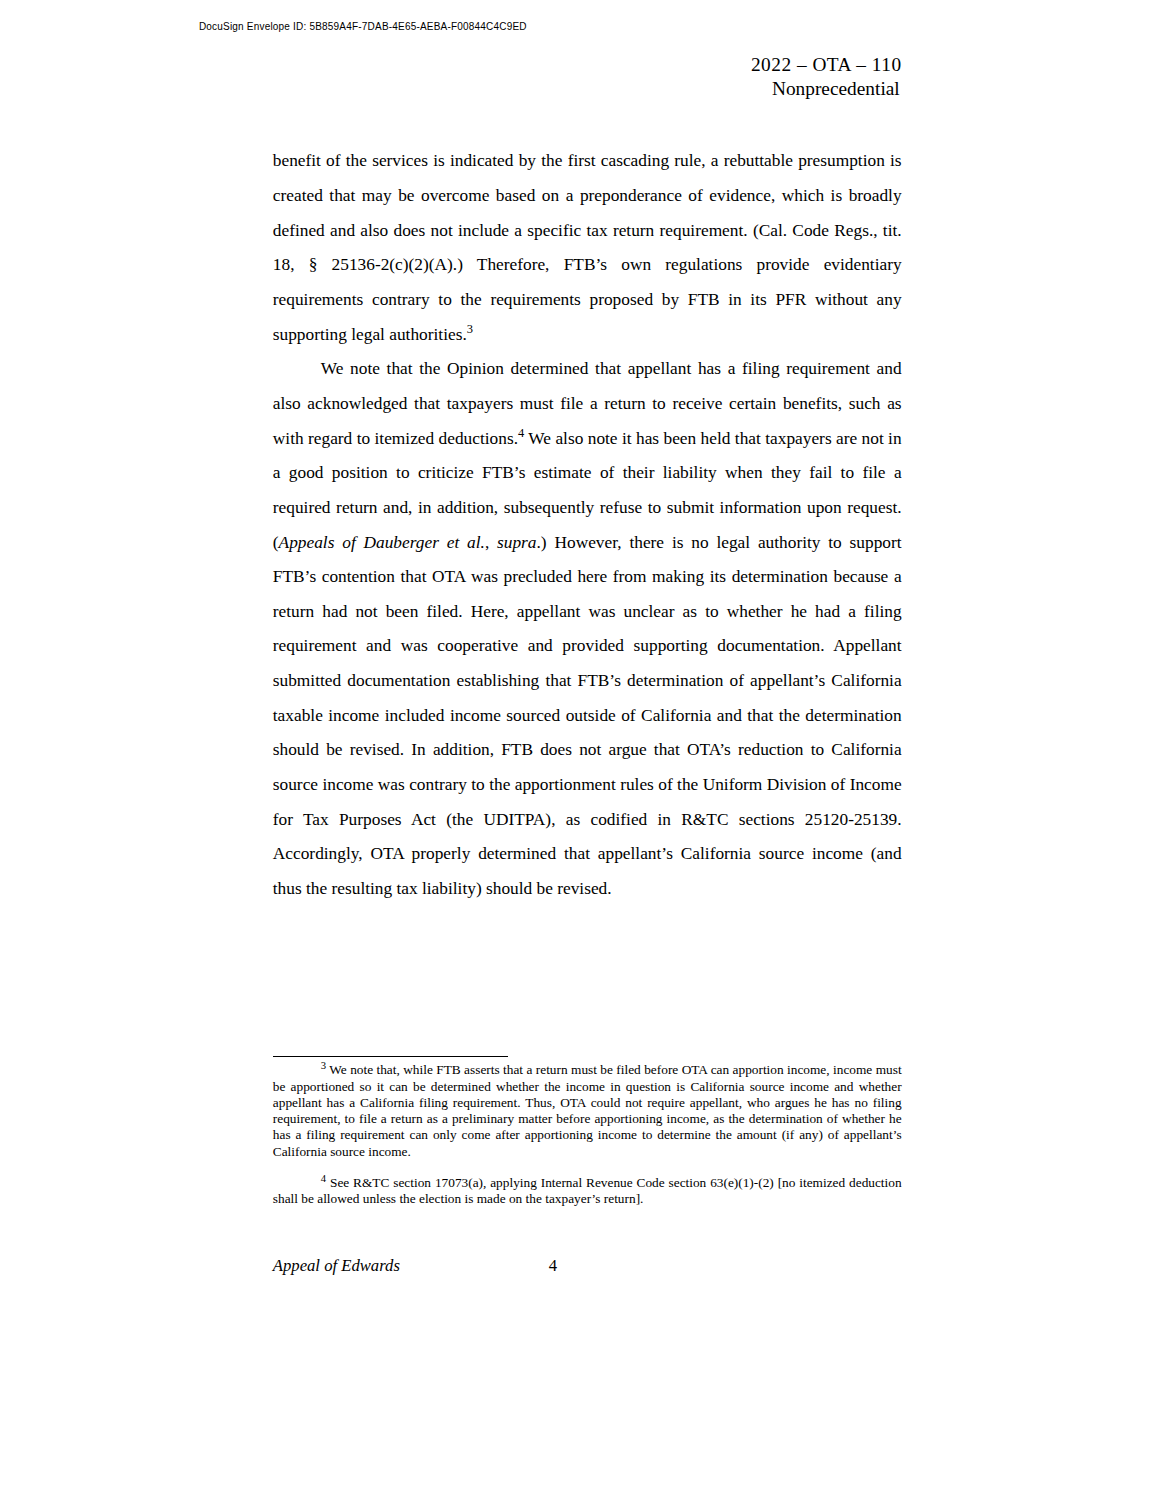DocuSign Envelope ID: 5B859A4F-7DAB-4E65-AEBA-F00844C4C9ED
2022 – OTA – 110
Nonprecedential
benefit of the services is indicated by the first cascading rule, a rebuttable presumption is created that may be overcome based on a preponderance of evidence, which is broadly defined and also does not include a specific tax return requirement. (Cal. Code Regs., tit. 18, § 25136-2(c)(2)(A).) Therefore, FTB’s own regulations provide evidentiary requirements contrary to the requirements proposed by FTB in its PFR without any supporting legal authorities.3
We note that the Opinion determined that appellant has a filing requirement and also acknowledged that taxpayers must file a return to receive certain benefits, such as with regard to itemized deductions.4 We also note it has been held that taxpayers are not in a good position to criticize FTB’s estimate of their liability when they fail to file a required return and, in addition, subsequently refuse to submit information upon request. (Appeals of Dauberger et al., supra.) However, there is no legal authority to support FTB’s contention that OTA was precluded here from making its determination because a return had not been filed. Here, appellant was unclear as to whether he had a filing requirement and was cooperative and provided supporting documentation. Appellant submitted documentation establishing that FTB’s determination of appellant’s California taxable income included income sourced outside of California and that the determination should be revised. In addition, FTB does not argue that OTA’s reduction to California source income was contrary to the apportionment rules of the Uniform Division of Income for Tax Purposes Act (the UDITPA), as codified in R&TC sections 25120-25139. Accordingly, OTA properly determined that appellant’s California source income (and thus the resulting tax liability) should be revised.
3 We note that, while FTB asserts that a return must be filed before OTA can apportion income, income must be apportioned so it can be determined whether the income in question is California source income and whether appellant has a California filing requirement. Thus, OTA could not require appellant, who argues he has no filing requirement, to file a return as a preliminary matter before apportioning income, as the determination of whether he has a filing requirement can only come after apportioning income to determine the amount (if any) of appellant’s California source income.
4 See R&TC section 17073(a), applying Internal Revenue Code section 63(e)(1)-(2) [no itemized deduction shall be allowed unless the election is made on the taxpayer’s return].
Appeal of Edwards 4